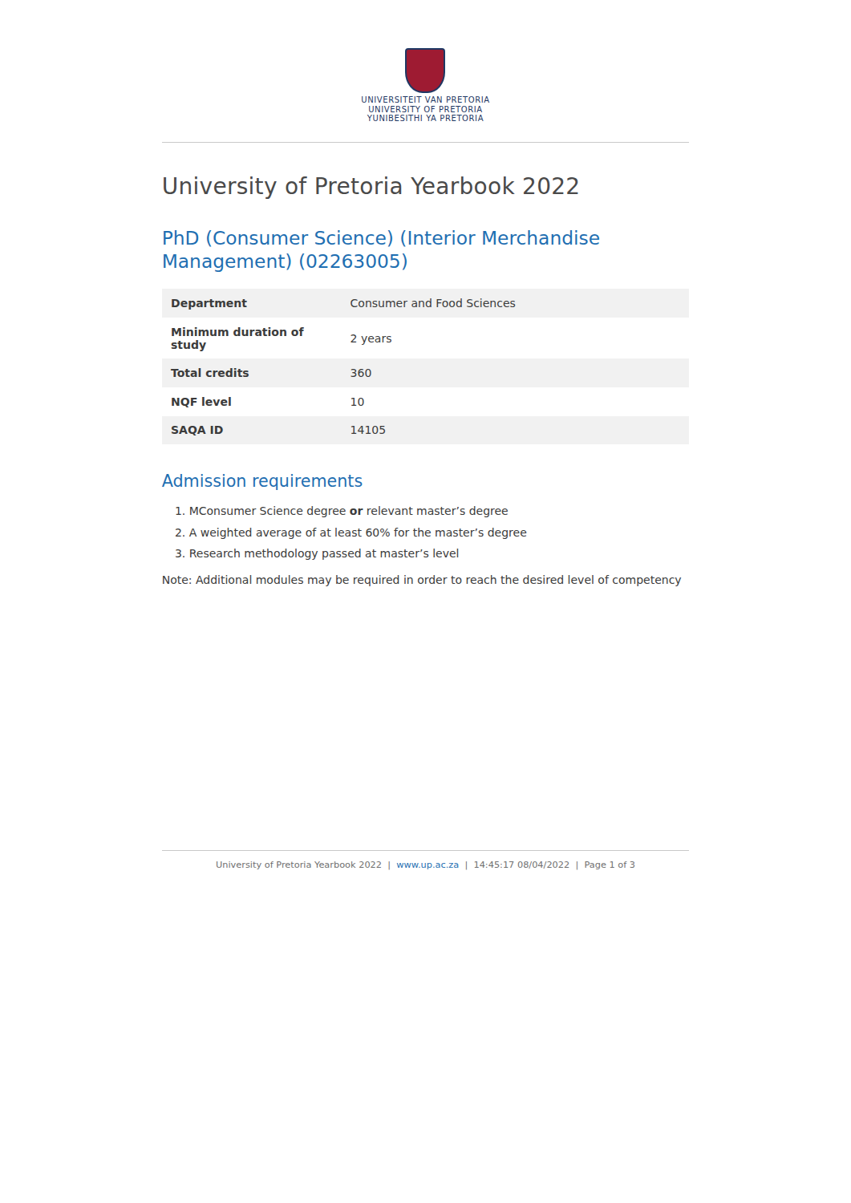UNIVERSITEIT VAN PRETORIA
UNIVERSITY OF PRETORIA
YUNIBESITHI YA PRETORIA
University of Pretoria Yearbook 2022
PhD (Consumer Science) (Interior Merchandise Management) (02263005)
| Department | Consumer and Food Sciences |
| Minimum duration of study | 2 years |
| Total credits | 360 |
| NQF level | 10 |
| SAQA ID | 14105 |
Admission requirements
MConsumer Science degree or relevant master’s degree
A weighted average of at least 60% for the master’s degree
Research methodology passed at master’s level
Note: Additional modules may be required in order to reach the desired level of competency
University of Pretoria Yearbook 2022 | www.up.ac.za | 14:45:17 08/04/2022 | Page 1 of 3